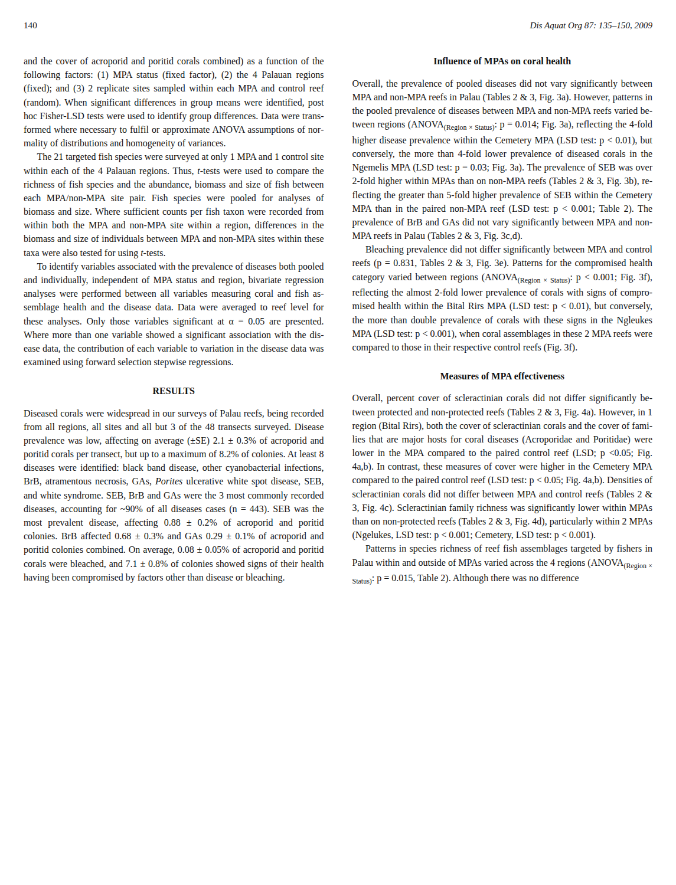140 Dis Aquat Org 87: 135–150, 2009
and the cover of acroporid and poritid corals combined) as a function of the following factors: (1) MPA status (fixed factor), (2) the 4 Palauan regions (fixed); and (3) 2 replicate sites sampled within each MPA and control reef (random). When significant differences in group means were identified, post hoc Fisher-LSD tests were used to identify group differences. Data were transformed where necessary to fulfil or approximate ANOVA assumptions of normality of distributions and homogeneity of variances.
The 21 targeted fish species were surveyed at only 1 MPA and 1 control site within each of the 4 Palauan regions. Thus, t-tests were used to compare the richness of fish species and the abundance, biomass and size of fish between each MPA/non-MPA site pair. Fish species were pooled for analyses of biomass and size. Where sufficient counts per fish taxon were recorded from within both the MPA and non-MPA site within a region, differences in the biomass and size of individuals between MPA and non-MPA sites within these taxa were also tested for using t-tests.
To identify variables associated with the prevalence of diseases both pooled and individually, independent of MPA status and region, bivariate regression analyses were performed between all variables measuring coral and fish assemblage health and the disease data. Data were averaged to reef level for these analyses. Only those variables significant at α = 0.05 are presented. Where more than one variable showed a significant association with the disease data, the contribution of each variable to variation in the disease data was examined using forward selection stepwise regressions.
RESULTS
Diseased corals were widespread in our surveys of Palau reefs, being recorded from all regions, all sites and all but 3 of the 48 transects surveyed. Disease prevalence was low, affecting on average (±SE) 2.1 ± 0.3% of acroporid and poritid corals per transect, but up to a maximum of 8.2% of colonies. At least 8 diseases were identified: black band disease, other cyanobacterial infections, BrB, atramentous necrosis, GAs, Porites ulcerative white spot disease, SEB, and white syndrome. SEB, BrB and GAs were the 3 most commonly recorded diseases, accounting for ~90% of all diseases cases (n = 443). SEB was the most prevalent disease, affecting 0.88 ± 0.2% of acroporid and poritid colonies. BrB affected 0.68 ± 0.3% and GAs 0.29 ± 0.1% of acroporid and poritid colonies combined. On average, 0.08 ± 0.05% of acroporid and poritid corals were bleached, and 7.1 ± 0.8% of colonies showed signs of their health having been compromised by factors other than disease or bleaching.
Influence of MPAs on coral health
Overall, the prevalence of pooled diseases did not vary significantly between MPA and non-MPA reefs in Palau (Tables 2 & 3, Fig. 3a). However, patterns in the pooled prevalence of diseases between MPA and non-MPA reefs varied between regions (ANOVA(Region × Status): p = 0.014; Fig. 3a), reflecting the 4-fold higher disease prevalence within the Cemetery MPA (LSD test: p < 0.01), but conversely, the more than 4-fold lower prevalence of diseased corals in the Ngemelis MPA (LSD test: p = 0.03; Fig. 3a). The prevalence of SEB was over 2-fold higher within MPAs than on non-MPA reefs (Tables 2 & 3, Fig. 3b), reflecting the greater than 5-fold higher prevalence of SEB within the Cemetery MPA than in the paired non-MPA reef (LSD test: p < 0.001; Table 2). The prevalence of BrB and GAs did not vary significantly between MPA and non-MPA reefs in Palau (Tables 2 & 3, Fig. 3c,d).
Bleaching prevalence did not differ significantly between MPA and control reefs (p = 0.831, Tables 2 & 3, Fig. 3e). Patterns for the compromised health category varied between regions (ANOVA(Region × Status): p < 0.001; Fig. 3f), reflecting the almost 2-fold lower prevalence of corals with signs of compromised health within the Bital Rirs MPA (LSD test: p < 0.01), but conversely, the more than double prevalence of corals with these signs in the Ngleukes MPA (LSD test: p < 0.001), when coral assemblages in these 2 MPA reefs were compared to those in their respective control reefs (Fig. 3f).
Measures of MPA effectiveness
Overall, percent cover of scleractinian corals did not differ significantly between protected and non-protected reefs (Tables 2 & 3, Fig. 4a). However, in 1 region (Bital Rirs), both the cover of scleractinian corals and the cover of families that are major hosts for coral diseases (Acroporidae and Poritidae) were lower in the MPA compared to the paired control reef (LSD; p <0.05; Fig. 4a,b). In contrast, these measures of cover were higher in the Cemetery MPA compared to the paired control reef (LSD test: p < 0.05; Fig. 4a,b). Densities of scleractinian corals did not differ between MPA and control reefs (Tables 2 & 3, Fig. 4c). Scleractinian family richness was significantly lower within MPAs than on non-protected reefs (Tables 2 & 3, Fig. 4d), particularly within 2 MPAs (Ngelukes, LSD test: p < 0.001; Cemetery, LSD test: p < 0.001).
Patterns in species richness of reef fish assemblages targeted by fishers in Palau within and outside of MPAs varied across the 4 regions (ANOVA(Region × Status): p = 0.015, Table 2). Although there was no difference